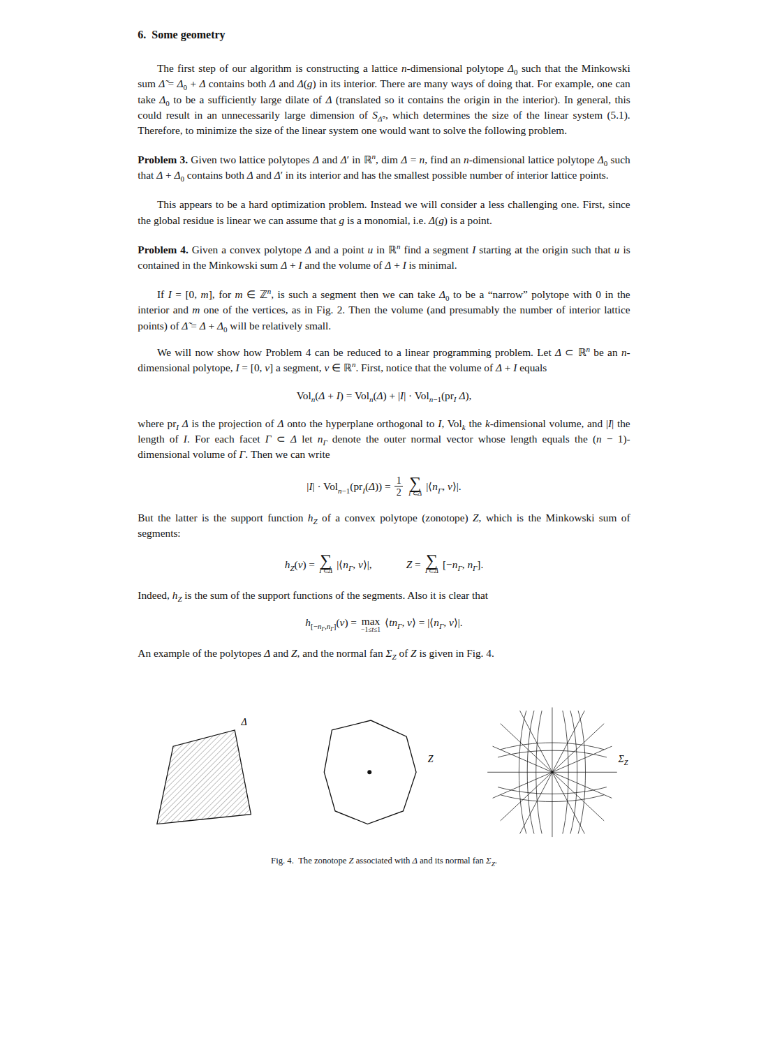6. Some geometry
The first step of our algorithm is constructing a lattice n-dimensional polytope Δ0 such that the Minkowski sum Δ̃ = Δ0 + Δ contains both Δ and Δ(g) in its interior. There are many ways of doing that. For example, one can take Δ0 to be a sufficiently large dilate of Δ (translated so it contains the origin in the interior). In general, this could result in an unnecessarily large dimension of SΔ̃°, which determines the size of the linear system (5.1). Therefore, to minimize the size of the linear system one would want to solve the following problem.
Problem 3. Given two lattice polytopes Δ and Δ′ in ℝn, dim Δ = n, find an n-dimensional lattice polytope Δ0 such that Δ + Δ0 contains both Δ and Δ′ in its interior and has the smallest possible number of interior lattice points.
This appears to be a hard optimization problem. Instead we will consider a less challenging one. First, since the global residue is linear we can assume that g is a monomial, i.e. Δ(g) is a point.
Problem 4. Given a convex polytope Δ and a point u in ℝn find a segment I starting at the origin such that u is contained in the Minkowski sum Δ + I and the volume of Δ + I is minimal.
If I = [0, m], for m ∈ ℤn, is such a segment then we can take Δ0 to be a “narrow” polytope with 0 in the interior and m one of the vertices, as in Fig. 2. Then the volume (and presumably the number of interior lattice points) of Δ̃ = Δ + Δ0 will be relatively small.
We will now show how Problem 4 can be reduced to a linear programming problem. Let Δ ⊂ ℝn be an n-dimensional polytope, I = [0, v] a segment, v ∈ ℝn. First, notice that the volume of Δ + I equals
Voln(Δ + I) = Voln(Δ) + |I| · Voln−1(prI Δ),
where prI Δ is the projection of Δ onto the hyperplane orthogonal to I, Volk the k-dimensional volume, and |I| the length of I. For each facet Γ ⊂ Δ let nΓ denote the outer normal vector whose length equals the (n − 1)-dimensional volume of Γ. Then we can write
|I| · Voln−1(prI(Δ)) = 12 ∑Γ⊂Δ |⟨nΓ, v⟩|.
But the latter is the support function hZ of a convex polytope (zonotope) Z, which is the Minkowski sum of segments:
hZ(v) = ∑Γ⊂Δ |⟨nΓ, v⟩|, Z = ∑Γ⊂Δ [−nΓ, nΓ].
Indeed, hZ is the sum of the support functions of the segments. Also it is clear that
h[−nΓ,nΓ](v) = max−1≤t≤1 ⟨tnΓ, v⟩ = |⟨nΓ, v⟩|.
An example of the polytopes Δ and Z, and the normal fan ΣZ of Z is given in Fig. 4.
Δ Z ΣZ
Fig. 4. The zonotope Z associated with Δ and its normal fan ΣZ.